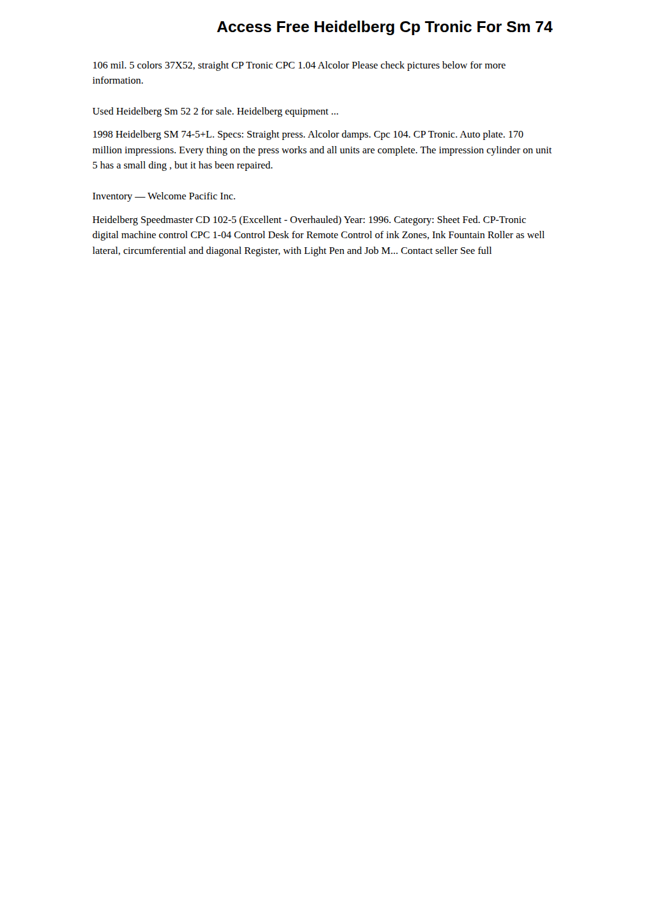Access Free Heidelberg Cp Tronic For Sm 74
106 mil. 5 colors 37X52, straight CP Tronic CPC 1.04 Alcolor Please check pictures below for more information.
Used Heidelberg Sm 52 2 for sale. Heidelberg equipment ...
1998 Heidelberg SM 74-5+L. Specs: Straight press. Alcolor damps. Cpc 104. CP Tronic. Auto plate. 170 million impressions. Every thing on the press works and all units are complete. The impression cylinder on unit 5 has a small ding , but it has been repaired.
Inventory — Welcome Pacific Inc.
Heidelberg Speedmaster CD 102-5 (Excellent - Overhauled) Year: 1996. Category: Sheet Fed. CP-Tronic digital machine control CPC 1-04 Control Desk for Remote Control of ink Zones, Ink Fountain Roller as well lateral, circumferential and diagonal Register, with Light Pen and Job M... Contact seller See full